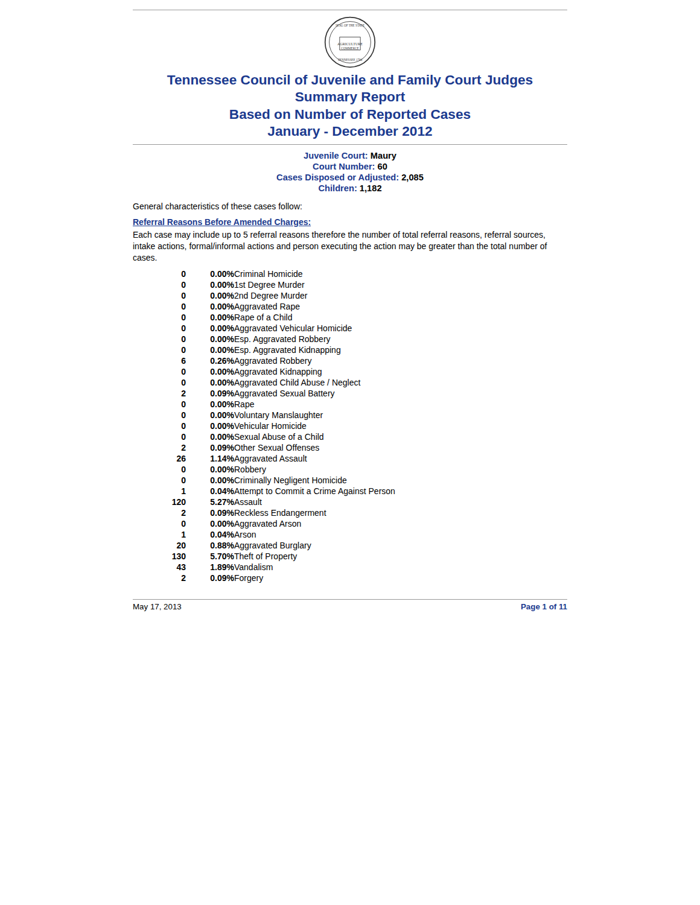Tennessee Council of Juvenile and Family Court Judges
Summary Report
Based on Number of Reported Cases
January - December 2012
Juvenile Court: Maury
Court Number: 60
Cases Disposed or Adjusted: 2,085
Children: 1,182
General characteristics of these cases follow:
Referral Reasons Before Amended Charges:
Each case may include up to 5 referral reasons therefore the number of total referral reasons, referral sources, intake actions, formal/informal actions and person executing the action may be greater than the total number of cases.
| 0 | 0.00% | Criminal Homicide |
| 0 | 0.00% | 1st Degree Murder |
| 0 | 0.00% | 2nd Degree Murder |
| 0 | 0.00% | Aggravated Rape |
| 0 | 0.00% | Rape of a Child |
| 0 | 0.00% | Aggravated Vehicular Homicide |
| 0 | 0.00% | Esp. Aggravated Robbery |
| 0 | 0.00% | Esp. Aggravated Kidnapping |
| 6 | 0.26% | Aggravated Robbery |
| 0 | 0.00% | Aggravated Kidnapping |
| 0 | 0.00% | Aggravated Child Abuse / Neglect |
| 2 | 0.09% | Aggravated Sexual Battery |
| 0 | 0.00% | Rape |
| 0 | 0.00% | Voluntary Manslaughter |
| 0 | 0.00% | Vehicular Homicide |
| 0 | 0.00% | Sexual Abuse of a Child |
| 2 | 0.09% | Other Sexual Offenses |
| 26 | 1.14% | Aggravated Assault |
| 0 | 0.00% | Robbery |
| 0 | 0.00% | Criminally Negligent Homicide |
| 1 | 0.04% | Attempt to Commit a Crime Against Person |
| 120 | 5.27% | Assault |
| 2 | 0.09% | Reckless Endangerment |
| 0 | 0.00% | Aggravated Arson |
| 1 | 0.04% | Arson |
| 20 | 0.88% | Aggravated Burglary |
| 130 | 5.70% | Theft of Property |
| 43 | 1.89% | Vandalism |
| 2 | 0.09% | Forgery |
May 17, 2013
Page 1 of 11